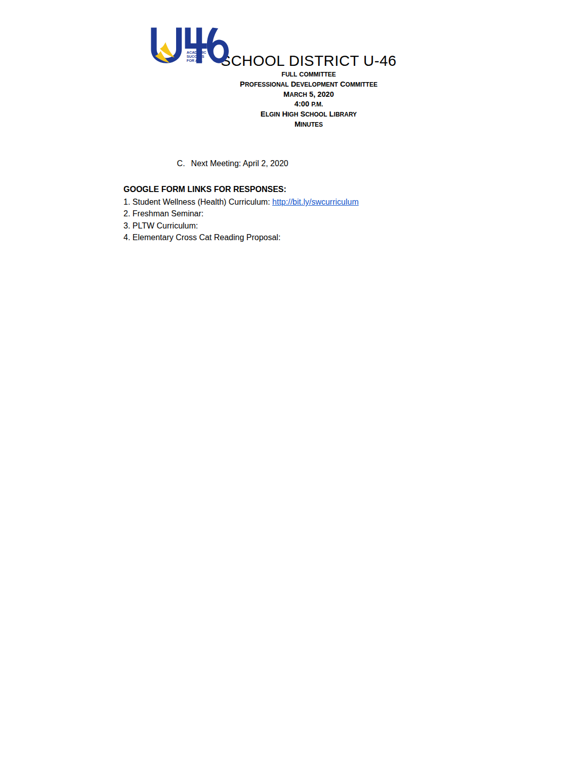ACADEMIC SUCCESS FOR ALL
SCHOOL DISTRICT U-46
FULL COMMITTEE
PROFESSIONAL DEVELOPMENT COMMITTEE
MARCH 5, 2020
4:00 P.M.
ELGIN HIGH SCHOOL LIBRARY
MINUTES
C. Next Meeting: April 2, 2020
GOOGLE FORM LINKS FOR RESPONSES:
1. Student Wellness (Health) Curriculum: http://bit.ly/swcurriculum
2. Freshman Seminar:
3. PLTW Curriculum:
4. Elementary Cross Cat Reading Proposal: